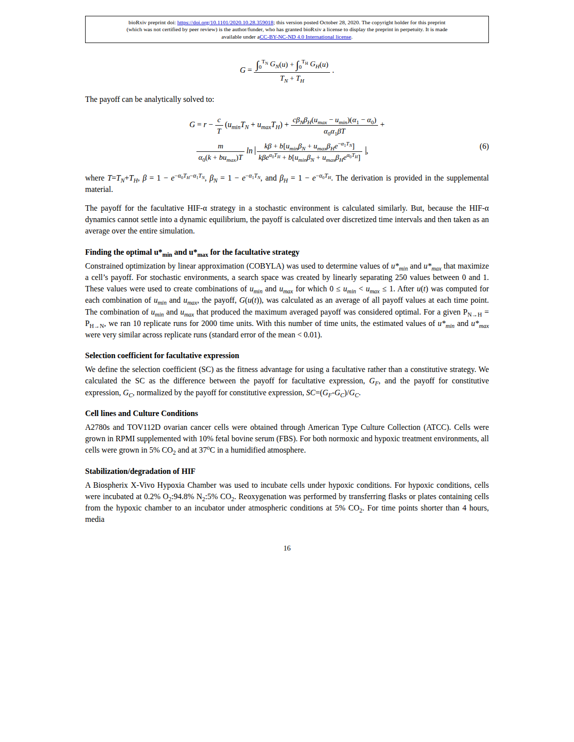bioRxiv preprint doi: https://doi.org/10.1101/2020.10.28.359018; this version posted October 28, 2020. The copyright holder for this preprint
(which was not certified by peer review) is the author/funder, who has granted bioRxiv a license to display the preprint in perpetuity. It is made
available under aCC-BY-NC-ND 4.0 International license.
G = ∫0TN GN(u) + ∫0TH GH(u) TN + TH .
The payoff can be analytically solved to:
G = r − cT (uminTN + umaxTH) + cβNβH(umax − umin)(α1 − α0) α0α1βT + m α0(k + bumax)T ln kβ + b[uminβN + umaxβHe−α1TN] kβeα0TH + b[uminβN + umaxβHeα0TH] , (6)
where T=TN+TH, β = 1 − e−α0TH−α1TN, βN = 1 − e−α1TN, and βH = 1 − e−α0TH. The derivation is provided in the supplemental material.
The payoff for the facultative HIF-α strategy in a stochastic environment is calculated similarly. But, because the HIF-α dynamics cannot settle into a dynamic equilibrium, the payoff is calculated over discretized time intervals and then taken as an average over the entire simulation.
Finding the optimal u*min and u*max for the facultative strategy
Constrained optimization by linear approximation (COBYLA) was used to determine values of u*min and u*max that maximize a cell’s payoff. For stochastic environments, a search space was created by linearly separating 250 values between 0 and 1. These values were used to create combinations of umin and umax for which 0 ≤ umin < umax ≤ 1. After u(t) was computed for each combination of umin and umax, the payoff, G(u(t)), was calculated as an average of all payoff values at each time point. The combination of umin and umax that produced the maximum averaged payoff was considered optimal. For a given PN→H = PH→N, we ran 10 replicate runs for 2000 time units. With this number of time units, the estimated values of u*min and u*max were very similar across replicate runs (standard error of the mean < 0.01).
Selection coefficient for facultative expression
We define the selection coefficient (SC) as the fitness advantage for using a facultative rather than a constitutive strategy. We calculated the SC as the difference between the payoff for facultative expression, GF, and the payoff for constitutive expression, GC, normalized by the payoff for constitutive expression, SC=(GF-GC)/GC.
Cell lines and Culture Conditions
A2780s and TOV112D ovarian cancer cells were obtained through American Type Culture Collection (ATCC). Cells were grown in RPMI supplemented with 10% fetal bovine serum (FBS). For both normoxic and hypoxic treatment environments, all cells were grown in 5% CO2 and at 37oC in a humidified atmosphere.
Stabilization/degradation of HIF
A Biospherix X-Vivo Hypoxia Chamber was used to incubate cells under hypoxic conditions. For hypoxic conditions, cells were incubated at 0.2% O2:94.8% N2:5% CO2. Reoxygenation was performed by transferring flasks or plates containing cells from the hypoxic chamber to an incubator under atmospheric conditions at 5% CO2. For time points shorter than 4 hours, media
16